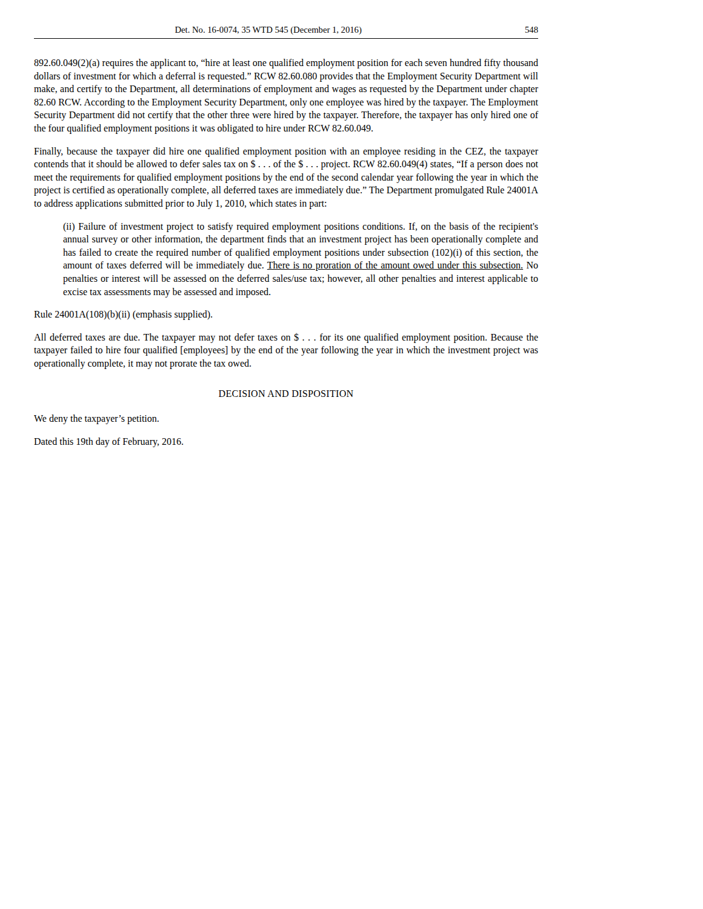Det. No. 16-0074, 35 WTD 545 (December 1, 2016) 548
892.60.049(2)(a) requires the applicant to, “hire at least one qualified employment position for each seven hundred fifty thousand dollars of investment for which a deferral is requested.” RCW 82.60.080 provides that the Employment Security Department will make, and certify to the Department, all determinations of employment and wages as requested by the Department under chapter 82.60 RCW. According to the Employment Security Department, only one employee was hired by the taxpayer. The Employment Security Department did not certify that the other three were hired by the taxpayer. Therefore, the taxpayer has only hired one of the four qualified employment positions it was obligated to hire under RCW 82.60.049.
Finally, because the taxpayer did hire one qualified employment position with an employee residing in the CEZ, the taxpayer contends that it should be allowed to defer sales tax on $ . . . of the $ . . . project. RCW 82.60.049(4) states, “If a person does not meet the requirements for qualified employment positions by the end of the second calendar year following the year in which the project is certified as operationally complete, all deferred taxes are immediately due.” The Department promulgated Rule 24001A to address applications submitted prior to July 1, 2010, which states in part:
(ii) Failure of investment project to satisfy required employment positions conditions. If, on the basis of the recipient's annual survey or other information, the department finds that an investment project has been operationally complete and has failed to create the required number of qualified employment positions under subsection (102)(i) of this section, the amount of taxes deferred will be immediately due. There is no proration of the amount owed under this subsection. No penalties or interest will be assessed on the deferred sales/use tax; however, all other penalties and interest applicable to excise tax assessments may be assessed and imposed.
Rule 24001A(108)(b)(ii) (emphasis supplied).
All deferred taxes are due. The taxpayer may not defer taxes on $ . . . for its one qualified employment position. Because the taxpayer failed to hire four qualified [employees] by the end of the year following the year in which the investment project was operationally complete, it may not prorate the tax owed.
DECISION AND DISPOSITION
We deny the taxpayer’s petition.
Dated this 19th day of February, 2016.